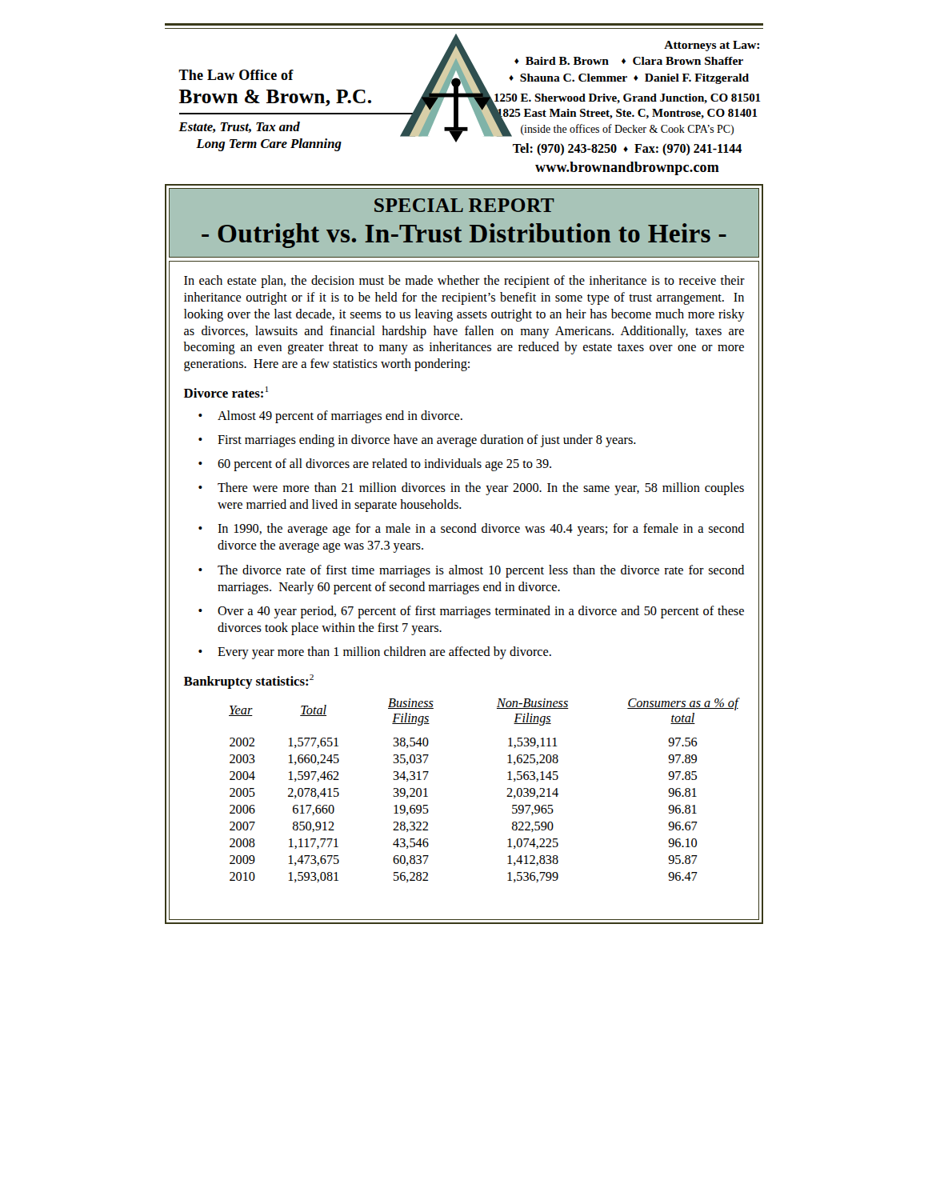The Law Office of
Brown & Brown, P.C.
Estate, Trust, Tax and Long Term Care Planning
Attorneys at Law:
♦ Baird B. Brown ♦ Clara Brown Shaffer
♦ Shauna C. Clemmer ♦ Daniel F. Fitzgerald
1250 E. Sherwood Drive, Grand Junction, CO 81501
1825 East Main Street, Ste. C, Montrose, CO 81401
(inside the offices of Decker & Cook CPA’s PC)
Tel: (970) 243-8250 ♦ Fax: (970) 241-1144
www.brownandbrownpc.com
SPECIAL REPORT
- Outright vs. In-Trust Distribution to Heirs -
In each estate plan, the decision must be made whether the recipient of the inheritance is to receive their inheritance outright or if it is to be held for the recipient’s benefit in some type of trust arrangement. In looking over the last decade, it seems to us leaving assets outright to an heir has become much more risky as divorces, lawsuits and financial hardship have fallen on many Americans. Additionally, taxes are becoming an even greater threat to many as inheritances are reduced by estate taxes over one or more generations. Here are a few statistics worth pondering:
Divorce rates:1
Almost 49 percent of marriages end in divorce.
First marriages ending in divorce have an average duration of just under 8 years.
60 percent of all divorces are related to individuals age 25 to 39.
There were more than 21 million divorces in the year 2000. In the same year, 58 million couples were married and lived in separate households.
In 1990, the average age for a male in a second divorce was 40.4 years; for a female in a second divorce the average age was 37.3 years.
The divorce rate of first time marriages is almost 10 percent less than the divorce rate for second marriages. Nearly 60 percent of second marriages end in divorce.
Over a 40 year period, 67 percent of first marriages terminated in a divorce and 50 percent of these divorces took place within the first 7 years.
Every year more than 1 million children are affected by divorce.
Bankruptcy statistics:2
| Year | | Total | | Business Filings | | Non-Business Filings | | Consumers as a % of total |
| --- | --- | --- | --- | --- | --- | --- | --- | --- |
| 2002 | | 1,577,651 | | 38,540 | | 1,539,111 | | 97.56 |
| 2003 | | 1,660,245 | | 35,037 | | 1,625,208 | | 97.89 |
| 2004 | | 1,597,462 | | 34,317 | | 1,563,145 | | 97.85 |
| 2005 | | 2,078,415 | | 39,201 | | 2,039,214 | | 96.81 |
| 2006 | | 617,660 | | 19,695 | | 597,965 | | 96.81 |
| 2007 | | 850,912 | | 28,322 | | 822,590 | | 96.67 |
| 2008 | | 1,117,771 | | 43,546 | | 1,074,225 | | 96.10 |
| 2009 | | 1,473,675 | | 60,837 | | 1,412,838 | | 95.87 |
| 2010 | | 1,593,081 | | 56,282 | | 1,536,799 | | 96.47 |